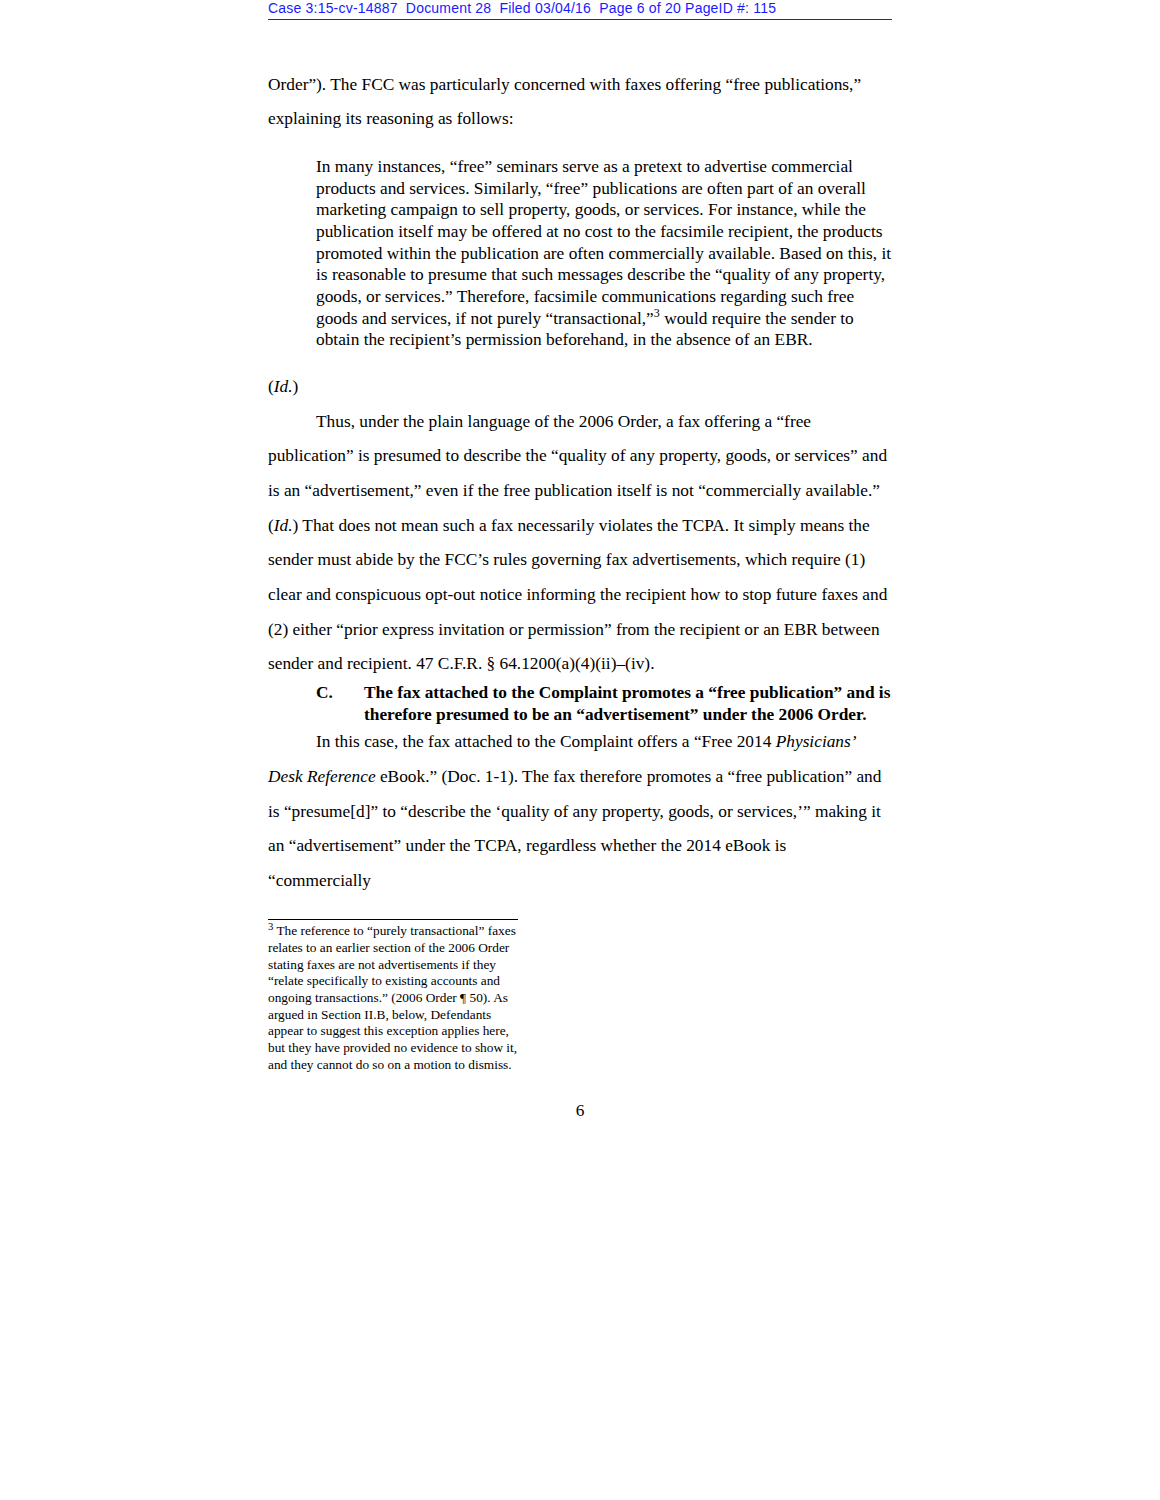Case 3:15-cv-14887 Document 28 Filed 03/04/16 Page 6 of 20 PageID #: 115
Order”). The FCC was particularly concerned with faxes offering “free publications,” explaining its reasoning as follows:
In many instances, “free” seminars serve as a pretext to advertise commercial products and services. Similarly, “free” publications are often part of an overall marketing campaign to sell property, goods, or services. For instance, while the publication itself may be offered at no cost to the facsimile recipient, the products promoted within the publication are often commercially available. Based on this, it is reasonable to presume that such messages describe the “quality of any property, goods, or services.” Therefore, facsimile communications regarding such free goods and services, if not purely “transactional,”3 would require the sender to obtain the recipient’s permission beforehand, in the absence of an EBR.
(Id.)
Thus, under the plain language of the 2006 Order, a fax offering a “free publication” is presumed to describe the “quality of any property, goods, or services” and is an “advertisement,” even if the free publication itself is not “commercially available.” (Id.) That does not mean such a fax necessarily violates the TCPA. It simply means the sender must abide by the FCC’s rules governing fax advertisements, which require (1) clear and conspicuous opt-out notice informing the recipient how to stop future faxes and (2) either “prior express invitation or permission” from the recipient or an EBR between sender and recipient. 47 C.F.R. § 64.1200(a)(4)(ii)–(iv).
C.
The fax attached to the Complaint promotes a “free publication” and is therefore presumed to be an “advertisement” under the 2006 Order.
In this case, the fax attached to the Complaint offers a “Free 2014 Physicians’ Desk Reference eBook.” (Doc. 1-1). The fax therefore promotes a “free publication” and is “presume[d]” to “describe the ‘quality of any property, goods, or services,’” making it an “advertisement” under the TCPA, regardless whether the 2014 eBook is “commercially
3 The reference to “purely transactional” faxes relates to an earlier section of the 2006 Order stating faxes are not advertisements if they “relate specifically to existing accounts and ongoing transactions.” (2006 Order ¶ 50). As argued in Section II.B, below, Defendants appear to suggest this exception applies here, but they have provided no evidence to show it, and they cannot do so on a motion to dismiss.
6